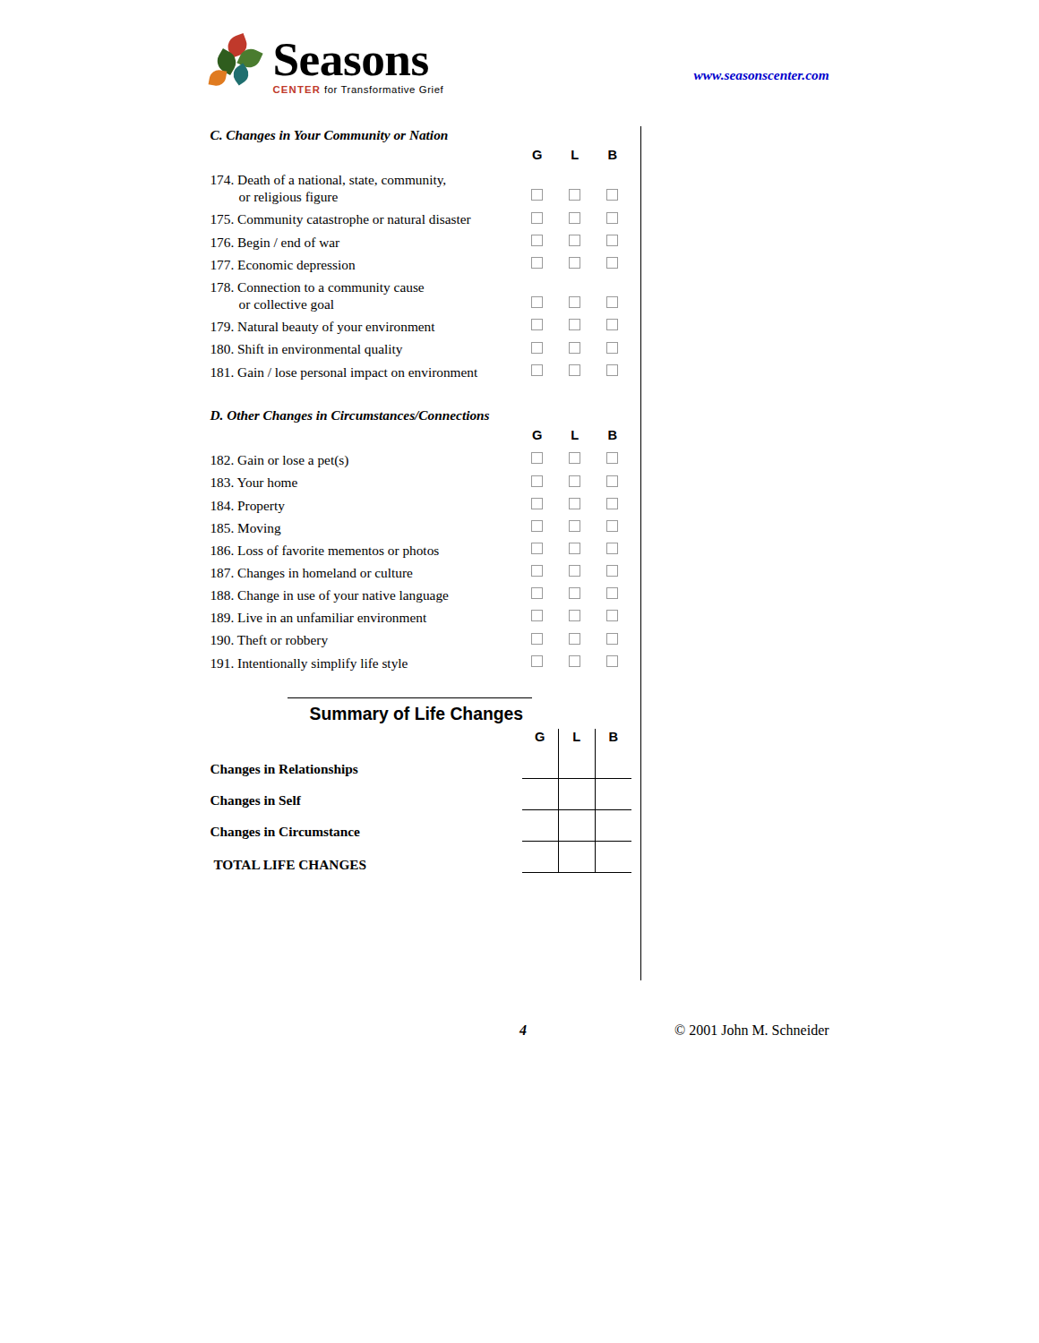Seasons
CENTER for Transformative Grief
www.seasonscenter.com
C. Changes in Your Community or Nation
| | G | L | B |
| 174. Death of a national, state, community, or religious figure | | | |
| 175. Community catastrophe or natural disaster | | | |
| 176. Begin / end of war | | | |
| 177. Economic depression | | | |
| 178. Connection to a community cause or collective goal | | | |
| 179. Natural beauty of your environment | | | |
| 180. Shift in environmental quality | | | |
| 181. Gain / lose personal impact on environment | | | |
D. Other Changes in Circumstances/Connections
| | G | L | B |
| 182. Gain or lose a pet(s) | | | |
| 183. Your home | | | |
| 184. Property | | | |
| 185. Moving | | | |
| 186. Loss of favorite mementos or photos | | | |
| 187. Changes in homeland or culture | | | |
| 188. Change in use of your native language | | | |
| 189. Live in an unfamiliar environment | | | |
| 190. Theft or robbery | | | |
| 191. Intentionally simplify life style | | | |
Summary of Life Changes
| | G | L | B | |
| Changes in Relationships | | | | |
| Changes in Self | | | | |
| Changes in Circumstance | | | | |
| TOTAL LIFE CHANGES | | | | |
4
© 2001 John M. Schneider